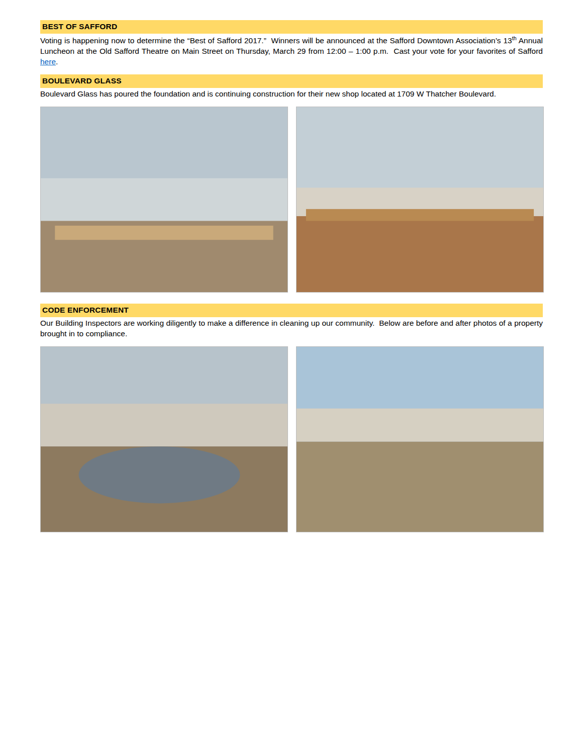BEST OF SAFFORD
Voting is happening now to determine the “Best of Safford 2017.” Winners will be announced at the Safford Downtown Association’s 13th Annual Luncheon at the Old Safford Theatre on Main Street on Thursday, March 29 from 12:00 – 1:00 p.m. Cast your vote for your favorites of Safford here.
BOULEVARD GLASS
Boulevard Glass has poured the foundation and is continuing construction for their new shop located at 1709 W Thatcher Boulevard.
CODE ENFORCEMENT
Our Building Inspectors are working diligently to make a difference in cleaning up our community. Below are before and after photos of a property brought in to compliance.